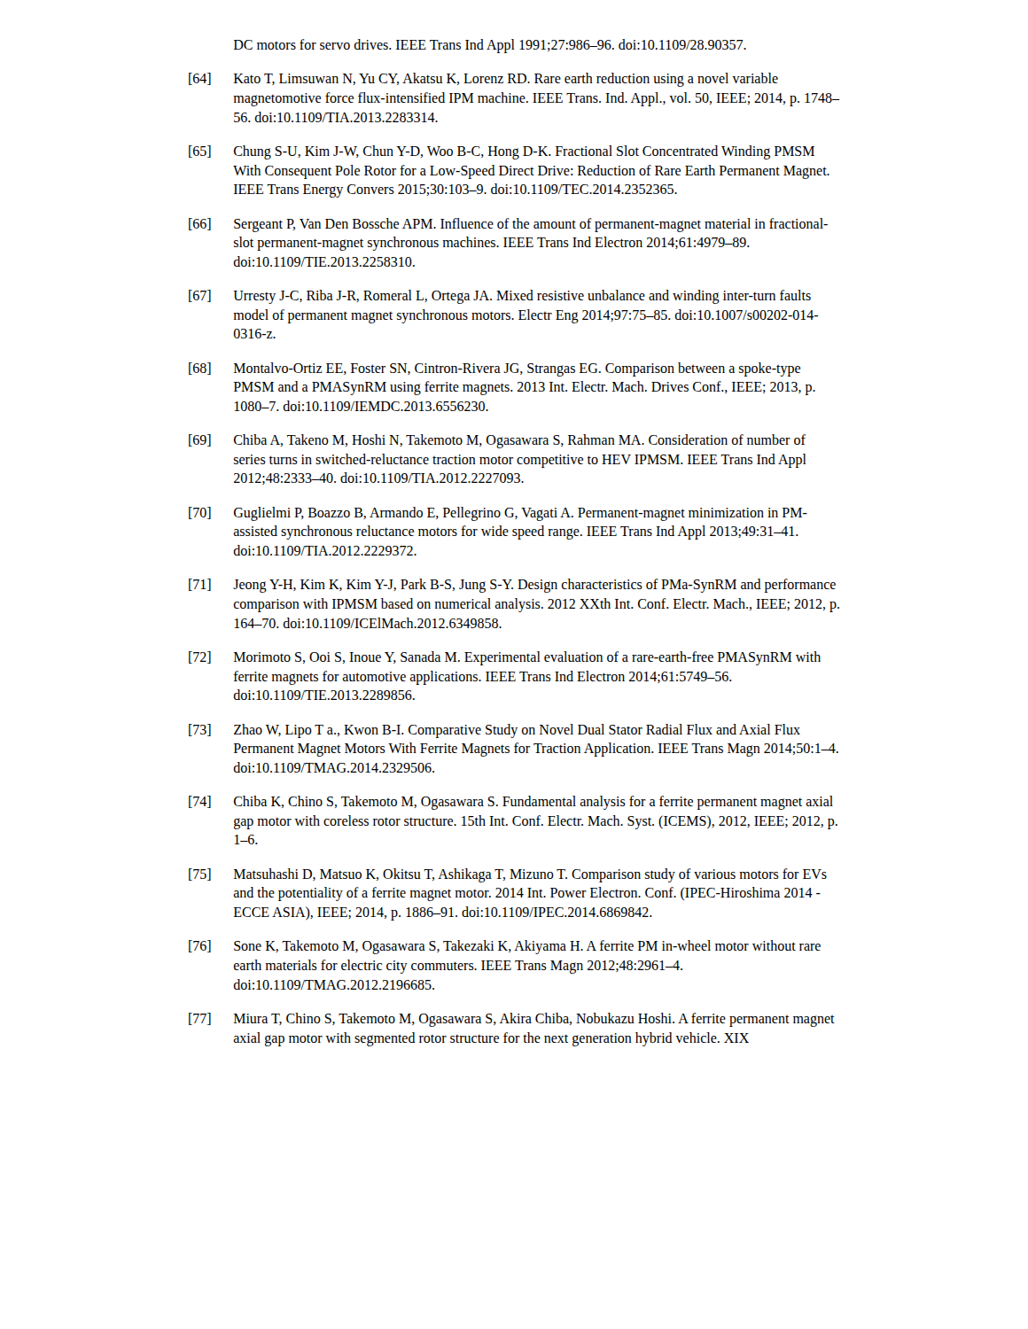DC motors for servo drives. IEEE Trans Ind Appl 1991;27:986–96. doi:10.1109/28.90357.
[64]
Kato T, Limsuwan N, Yu CY, Akatsu K, Lorenz RD. Rare earth reduction using a novel variable magnetomotive force flux-intensified IPM machine. IEEE Trans. Ind. Appl., vol. 50, IEEE; 2014, p. 1748–56. doi:10.1109/TIA.2013.2283314.
[65]
Chung S-U, Kim J-W, Chun Y-D, Woo B-C, Hong D-K. Fractional Slot Concentrated Winding PMSM With Consequent Pole Rotor for a Low-Speed Direct Drive: Reduction of Rare Earth Permanent Magnet. IEEE Trans Energy Convers 2015;30:103–9. doi:10.1109/TEC.2014.2352365.
[66]
Sergeant P, Van Den Bossche APM. Influence of the amount of permanent-magnet material in fractional-slot permanent-magnet synchronous machines. IEEE Trans Ind Electron 2014;61:4979–89. doi:10.1109/TIE.2013.2258310.
[67]
Urresty J-C, Riba J-R, Romeral L, Ortega JA. Mixed resistive unbalance and winding inter-turn faults model of permanent magnet synchronous motors. Electr Eng 2014;97:75–85. doi:10.1007/s00202-014-0316-z.
[68]
Montalvo-Ortiz EE, Foster SN, Cintron-Rivera JG, Strangas EG. Comparison between a spoke-type PMSM and a PMASynRM using ferrite magnets. 2013 Int. Electr. Mach. Drives Conf., IEEE; 2013, p. 1080–7. doi:10.1109/IEMDC.2013.6556230.
[69]
Chiba A, Takeno M, Hoshi N, Takemoto M, Ogasawara S, Rahman MA. Consideration of number of series turns in switched-reluctance traction motor competitive to HEV IPMSM. IEEE Trans Ind Appl 2012;48:2333–40. doi:10.1109/TIA.2012.2227093.
[70]
Guglielmi P, Boazzo B, Armando E, Pellegrino G, Vagati A. Permanent-magnet minimization in PM-assisted synchronous reluctance motors for wide speed range. IEEE Trans Ind Appl 2013;49:31–41. doi:10.1109/TIA.2012.2229372.
[71]
Jeong Y-H, Kim K, Kim Y-J, Park B-S, Jung S-Y. Design characteristics of PMa-SynRM and performance comparison with IPMSM based on numerical analysis. 2012 XXth Int. Conf. Electr. Mach., IEEE; 2012, p. 164–70. doi:10.1109/ICElMach.2012.6349858.
[72]
Morimoto S, Ooi S, Inoue Y, Sanada M. Experimental evaluation of a rare-earth-free PMASynRM with ferrite magnets for automotive applications. IEEE Trans Ind Electron 2014;61:5749–56. doi:10.1109/TIE.2013.2289856.
[73]
Zhao W, Lipo T a., Kwon B-I. Comparative Study on Novel Dual Stator Radial Flux and Axial Flux Permanent Magnet Motors With Ferrite Magnets for Traction Application. IEEE Trans Magn 2014;50:1–4. doi:10.1109/TMAG.2014.2329506.
[74]
Chiba K, Chino S, Takemoto M, Ogasawara S. Fundamental analysis for a ferrite permanent magnet axial gap motor with coreless rotor structure. 15th Int. Conf. Electr. Mach. Syst. (ICEMS), 2012, IEEE; 2012, p. 1–6.
[75]
Matsuhashi D, Matsuo K, Okitsu T, Ashikaga T, Mizuno T. Comparison study of various motors for EVs and the potentiality of a ferrite magnet motor. 2014 Int. Power Electron. Conf. (IPEC-Hiroshima 2014 - ECCE ASIA), IEEE; 2014, p. 1886–91. doi:10.1109/IPEC.2014.6869842.
[76]
Sone K, Takemoto M, Ogasawara S, Takezaki K, Akiyama H. A ferrite PM in-wheel motor without rare earth materials for electric city commuters. IEEE Trans Magn 2012;48:2961–4. doi:10.1109/TMAG.2012.2196685.
[77]
Miura T, Chino S, Takemoto M, Ogasawara S, Akira Chiba, Nobukazu Hoshi. A ferrite permanent magnet axial gap motor with segmented rotor structure for the next generation hybrid vehicle. XIX